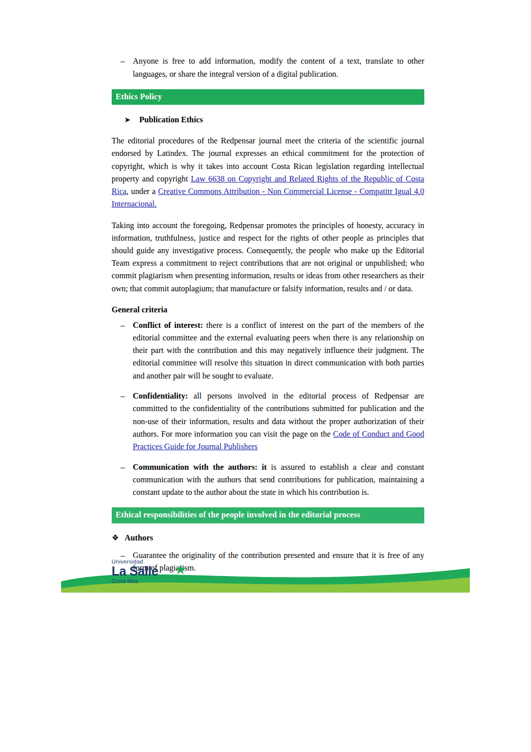Anyone is free to add information, modify the content of a text, translate to other languages, or share the integral version of a digital publication.
Ethics Policy
Publication Ethics
The editorial procedures of the Redpensar journal meet the criteria of the scientific journal endorsed by Latindex. The journal expresses an ethical commitment for the protection of copyright, which is why it takes into account Costa Rican legislation regarding intellectual property and copyright Law 6638 on Copyright and Related Rights of the Republic of Costa Rica, under a Creative Commons Attribution - Non Commercial License - Compatitr Igual 4.0 Internacional.
Taking into account the foregoing, Redpensar promotes the principles of honesty, accuracy in information, truthfulness, justice and respect for the rights of other people as principles that should guide any investigative process. Consequently, the people who make up the Editorial Team express a commitment to reject contributions that are not original or unpublished; who commit plagiarism when presenting information, results or ideas from other researchers as their own; that commit autoplagium; that manufacture or falsify information, results and / or data.
General criteria
Conflict of interest: there is a conflict of interest on the part of the members of the editorial committee and the external evaluating peers when there is any relationship on their part with the contribution and this may negatively influence their judgment. The editorial committee will resolve this situation in direct communication with both parties and another pair will be sought to evaluate.
Confidentiality: all persons involved in the editorial process of Redpensar are committed to the confidentiality of the contributions submitted for publication and the non-use of their information, results and data without the proper authorization of their authors. For more information you can visit the page on the Code of Conduct and Good Practices Guide for Journal Publishers
Communication with the authors: it is assured to establish a clear and constant communication with the authors that send contributions for publication, maintaining a constant update to the author about the state in which his contribution is.
Ethical responsibilities of the people involved in the editorial process
Authors
Guarantee the originality of the contribution presented and ensure that it is free of any form of plagiarism.
Universidad La Salle Costa Rica ★